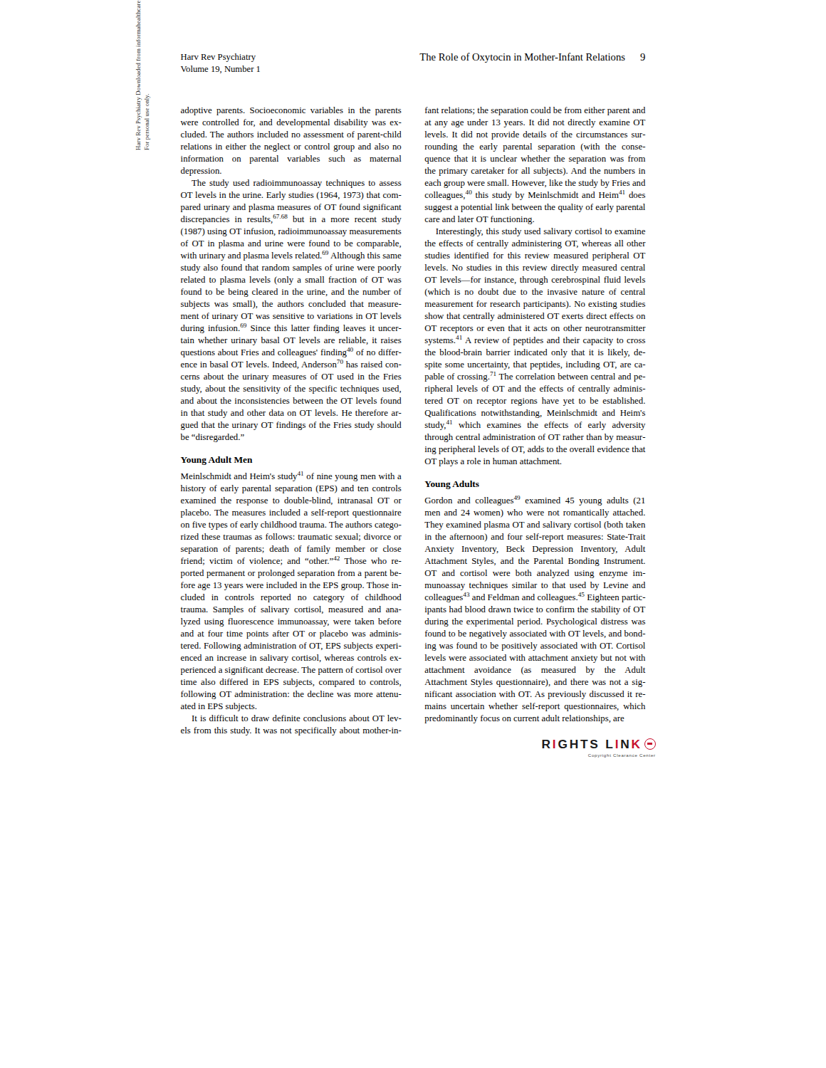Harv Rev Psychiatry Downloaded from informahealthcare.com by Leids University Medisch Centrum on 04/04/11
For personal use only.
Harv Rev Psychiatry
Volume 19, Number 1
The Role of Oxytocin in Mother-Infant Relations9
adoptive parents. Socioeconomic variables in the parents were controlled for, and developmental disability was excluded. The authors included no assessment of parent-child relations in either the neglect or control group and also no information on parental variables such as maternal depression.
The study used radioimmunoassay techniques to assess OT levels in the urine. Early studies (1964, 1973) that compared urinary and plasma measures of OT found significant discrepancies in results,67.68 but in a more recent study (1987) using OT infusion, radioimmunoassay measurements of OT in plasma and urine were found to be comparable, with urinary and plasma levels related.69 Although this same study also found that random samples of urine were poorly related to plasma levels (only a small fraction of OT was found to be being cleared in the urine, and the number of subjects was small), the authors concluded that measurement of urinary OT was sensitive to variations in OT levels during infusion.69 Since this latter finding leaves it uncertain whether urinary basal OT levels are reliable, it raises questions about Fries and colleagues' finding40 of no difference in basal OT levels. Indeed, Anderson70 has raised concerns about the urinary measures of OT used in the Fries study, about the sensitivity of the specific techniques used, and about the inconsistencies between the OT levels found in that study and other data on OT levels. He therefore argued that the urinary OT findings of the Fries study should be “disregarded.”
Young Adult Men
Meinlschmidt and Heim's study41 of nine young men with a history of early parental separation (EPS) and ten controls examined the response to double-blind, intranasal OT or placebo. The measures included a self-report questionnaire on five types of early childhood trauma. The authors categorized these traumas as follows: traumatic sexual; divorce or separation of parents; death of family member or close friend; victim of violence; and “other.”42 Those who reported permanent or prolonged separation from a parent before age 13 years were included in the EPS group. Those included in controls reported no category of childhood trauma. Samples of salivary cortisol, measured and analyzed using fluorescence immunoassay, were taken before and at four time points after OT or placebo was administered. Following administration of OT, EPS subjects experienced an increase in salivary cortisol, whereas controls experienced a significant decrease. The pattern of cortisol over time also differed in EPS subjects, compared to controls, following OT administration: the decline was more attenuated in EPS subjects.
It is difficult to draw definite conclusions about OT levels from this study. It was not specifically about mother-infant relations; the separation could be from either parent and at any age under 13 years. It did not directly examine OT levels. It did not provide details of the circumstances surrounding the early parental separation (with the consequence that it is unclear whether the separation was from the primary caretaker for all subjects). And the numbers in each group were small. However, like the study by Fries and colleagues,40 this study by Meinlschmidt and Heim41 does suggest a potential link between the quality of early parental care and later OT functioning.
Interestingly, this study used salivary cortisol to examine the effects of centrally administering OT, whereas all other studies identified for this review measured peripheral OT levels. No studies in this review directly measured central OT levels—for instance, through cerebrospinal fluid levels (which is no doubt due to the invasive nature of central measurement for research participants). No existing studies show that centrally administered OT exerts direct effects on OT receptors or even that it acts on other neurotransmitter systems.41 A review of peptides and their capacity to cross the blood-brain barrier indicated only that it is likely, despite some uncertainty, that peptides, including OT, are capable of crossing.71 The correlation between central and peripheral levels of OT and the effects of centrally administered OT on receptor regions have yet to be established. Qualifications notwithstanding, Meinlschmidt and Heim's study,41 which examines the effects of early adversity through central administration of OT rather than by measuring peripheral levels of OT, adds to the overall evidence that OT plays a role in human attachment.
Young Adults
Gordon and colleagues49 examined 45 young adults (21 men and 24 women) who were not romantically attached. They examined plasma OT and salivary cortisol (both taken in the afternoon) and four self-report measures: State-Trait Anxiety Inventory, Beck Depression Inventory, Adult Attachment Styles, and the Parental Bonding Instrument. OT and cortisol were both analyzed using enzyme immunoassay techniques similar to that used by Levine and colleagues43 and Feldman and colleagues.45 Eighteen participants had blood drawn twice to confirm the stability of OT during the experimental period. Psychological distress was found to be negatively associated with OT levels, and bonding was found to be positively associated with OT. Cortisol levels were associated with attachment anxiety but not with attachment avoidance (as measured by the Adult Attachment Styles questionnaire), and there was not a significant association with OT. As previously discussed it remains uncertain whether self-report questionnaires, which predominantly focus on current adult relationships, are
RIGHTS LINK
Copyright Clearance Center